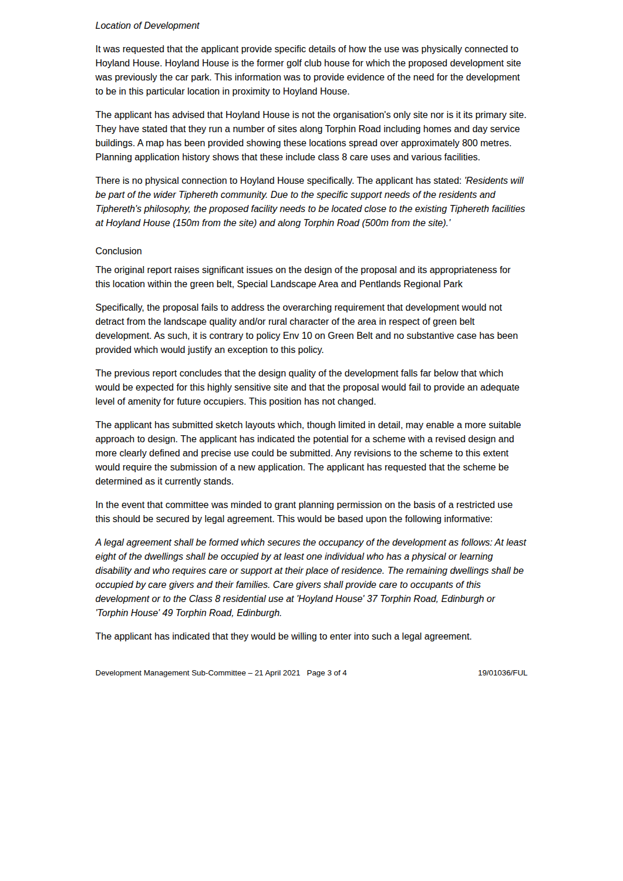Location of Development
It was requested that the applicant provide specific details of how the use was physically connected to Hoyland House. Hoyland House is the former golf club house for which the proposed development site was previously the car park. This information was to provide evidence of the need for the development to be in this particular location in proximity to Hoyland House.
The applicant has advised that Hoyland House is not the organisation's only site nor is it its primary site. They have stated that they run a number of sites along Torphin Road including homes and day service buildings. A map has been provided showing these locations spread over approximately 800 metres. Planning application history shows that these include class 8 care uses and various facilities.
There is no physical connection to Hoyland House specifically. The applicant has stated: 'Residents will be part of the wider Tiphereth community. Due to the specific support needs of the residents and Tiphereth's philosophy, the proposed facility needs to be located close to the existing Tiphereth facilities at Hoyland House (150m from the site) and along Torphin Road (500m from the site).'
Conclusion
The original report raises significant issues on the design of the proposal and its appropriateness for this location within the green belt, Special Landscape Area and Pentlands Regional Park
Specifically, the proposal fails to address the overarching requirement that development would not detract from the landscape quality and/or rural character of the area in respect of green belt development. As such, it is contrary to policy Env 10 on Green Belt and no substantive case has been provided which would justify an exception to this policy.
The previous report concludes that the design quality of the development falls far below that which would be expected for this highly sensitive site and that the proposal would fail to provide an adequate level of amenity for future occupiers. This position has not changed.
The applicant has submitted sketch layouts which, though limited in detail, may enable a more suitable approach to design. The applicant has indicated the potential for a scheme with a revised design and more clearly defined and precise use could be submitted. Any revisions to the scheme to this extent would require the submission of a new application. The applicant has requested that the scheme be determined as it currently stands.
In the event that committee was minded to grant planning permission on the basis of a restricted use this should be secured by legal agreement. This would be based upon the following informative:
A legal agreement shall be formed which secures the occupancy of the development as follows: At least eight of the dwellings shall be occupied by at least one individual who has a physical or learning disability and who requires care or support at their place of residence. The remaining dwellings shall be occupied by care givers and their families. Care givers shall provide care to occupants of this development or to the Class 8 residential use at 'Hoyland House' 37 Torphin Road, Edinburgh or 'Torphin House' 49 Torphin Road, Edinburgh.
The applicant has indicated that they would be willing to enter into such a legal agreement.
Development Management Sub-Committee – 21 April 2021 Page 3 of 4 19/01036/FUL